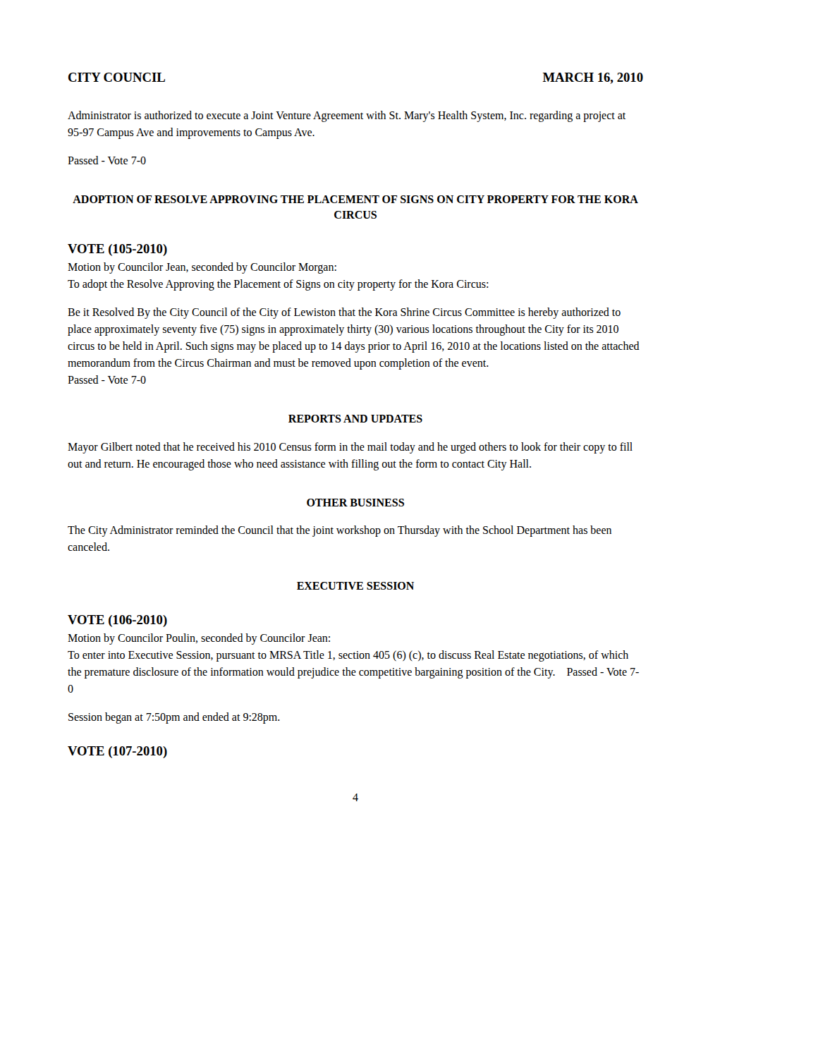CITY COUNCIL MARCH 16, 2010
Administrator is authorized to execute a Joint Venture Agreement with St. Mary's Health System, Inc. regarding a project at 95-97 Campus Ave and improvements to Campus Ave.
Passed - Vote 7-0
Adoption of Resolve Approving the Placement of Signs on City Property for the Kora Circus
VOTE (105-2010)
Motion by Councilor Jean, seconded by Councilor Morgan:
To adopt the Resolve Approving the Placement of Signs on city property for the Kora Circus:
Be it Resolved By the City Council of the City of Lewiston that the Kora Shrine Circus Committee is hereby authorized to place approximately seventy five (75) signs in approximately thirty (30) various locations throughout the City for its 2010 circus to be held in April. Such signs may be placed up to 14 days prior to April 16, 2010 at the locations listed on the attached memorandum from the Circus Chairman and must be removed upon completion of the event.
Passed - Vote 7-0
Reports and Updates
Mayor Gilbert noted that he received his 2010 Census form in the mail today and he urged others to look for their copy to fill out and return. He encouraged those who need assistance with filling out the form to contact City Hall.
Other Business
The City Administrator reminded the Council that the joint workshop on Thursday with the School Department has been canceled.
Executive Session
VOTE (106-2010)
Motion by Councilor Poulin, seconded by Councilor Jean:
To enter into Executive Session, pursuant to MRSA Title 1, section 405 (6) (c), to discuss Real Estate negotiations, of which the premature disclosure of the information would prejudice the competitive bargaining position of the City. Passed - Vote 7-0
Session began at 7:50pm and ended at 9:28pm.
VOTE (107-2010)
4